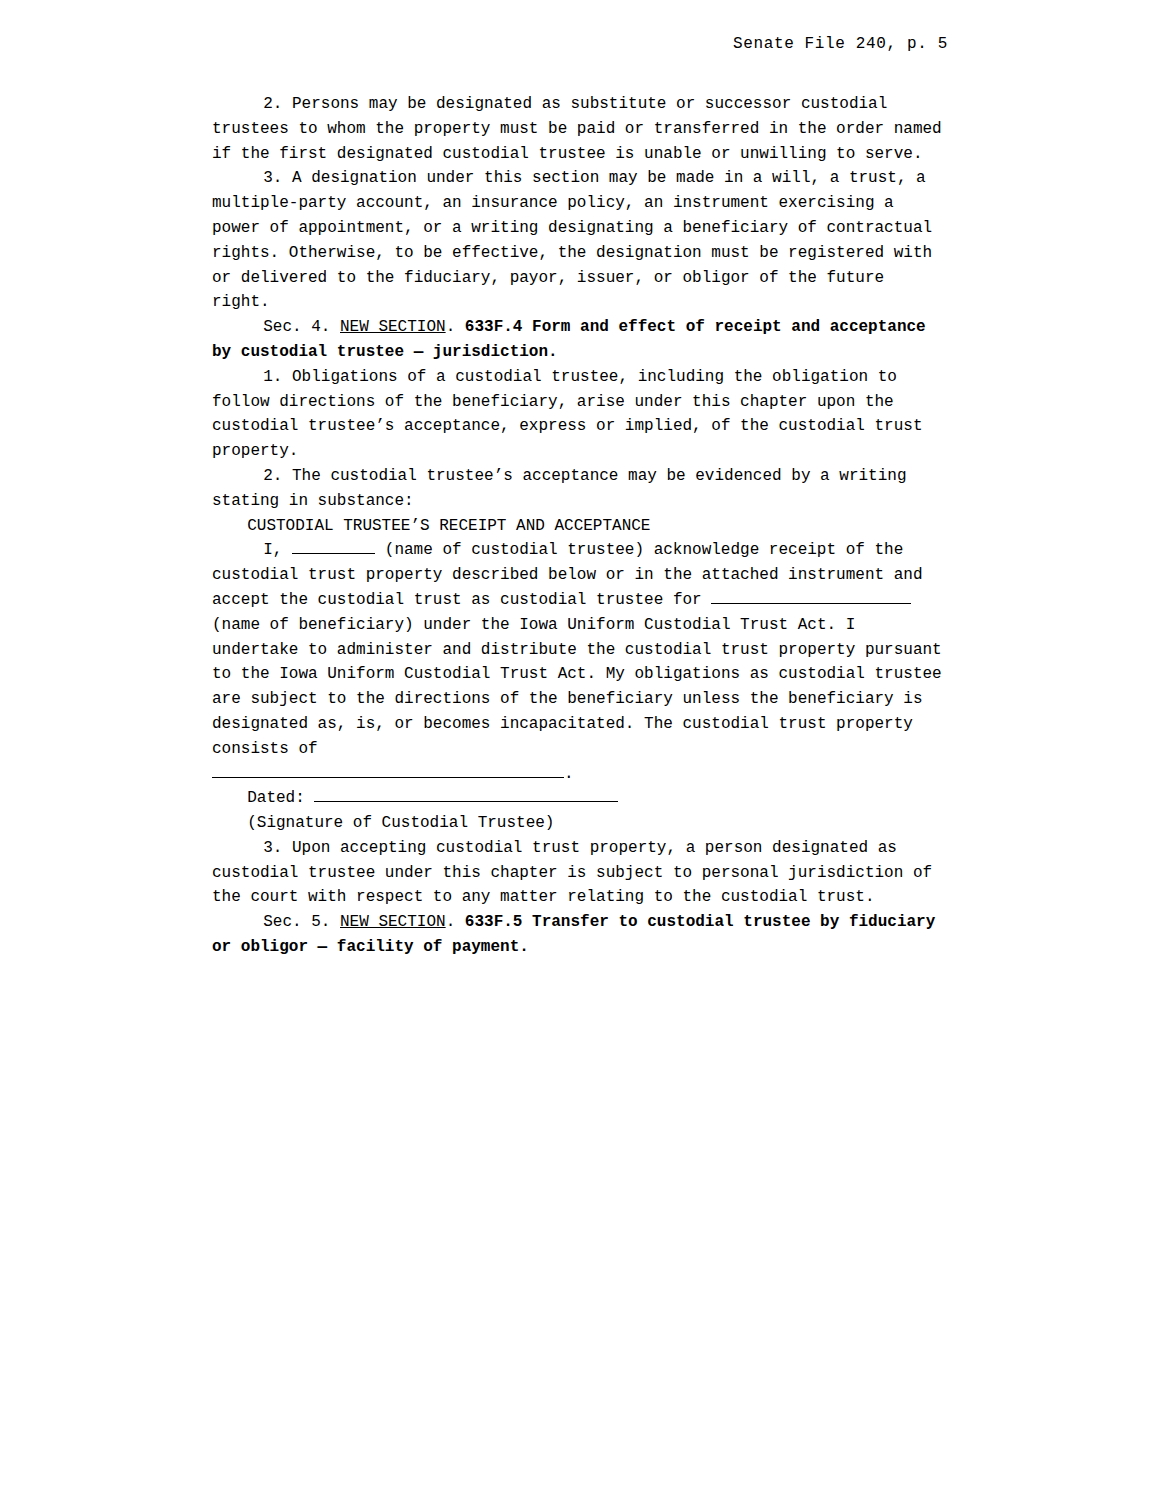Senate File 240, p. 5
2. Persons may be designated as substitute or successor custodial trustees to whom the property must be paid or transferred in the order named if the first designated custodial trustee is unable or unwilling to serve.
3. A designation under this section may be made in a will, a trust, a multiple-party account, an insurance policy, an instrument exercising a power of appointment, or a writing designating a beneficiary of contractual rights. Otherwise, to be effective, the designation must be registered with or delivered to the fiduciary, payor, issuer, or obligor of the future right.
Sec. 4. NEW SECTION. 633F.4 Form and effect of receipt and acceptance by custodial trustee — jurisdiction.
1. Obligations of a custodial trustee, including the obligation to follow directions of the beneficiary, arise under this chapter upon the custodial trustee’s acceptance, express or implied, of the custodial trust property.
2. The custodial trustee’s acceptance may be evidenced by a writing stating in substance:
CUSTODIAL TRUSTEE’S RECEIPT AND ACCEPTANCE
I, (name of custodial trustee) acknowledge receipt of the custodial trust property described below or in the attached instrument and accept the custodial trust as custodial trustee for (name of beneficiary) under the Iowa Uniform Custodial Trust Act. I undertake to administer and distribute the custodial trust property pursuant to the Iowa Uniform Custodial Trust Act. My obligations as custodial trustee are subject to the directions of the beneficiary unless the beneficiary is designated as, is, or becomes incapacitated. The custodial trust property consists of
.
Dated:
(Signature of Custodial Trustee)
3. Upon accepting custodial trust property, a person designated as custodial trustee under this chapter is subject to personal jurisdiction of the court with respect to any matter relating to the custodial trust.
Sec. 5. NEW SECTION. 633F.5 Transfer to custodial trustee by fiduciary or obligor — facility of payment.